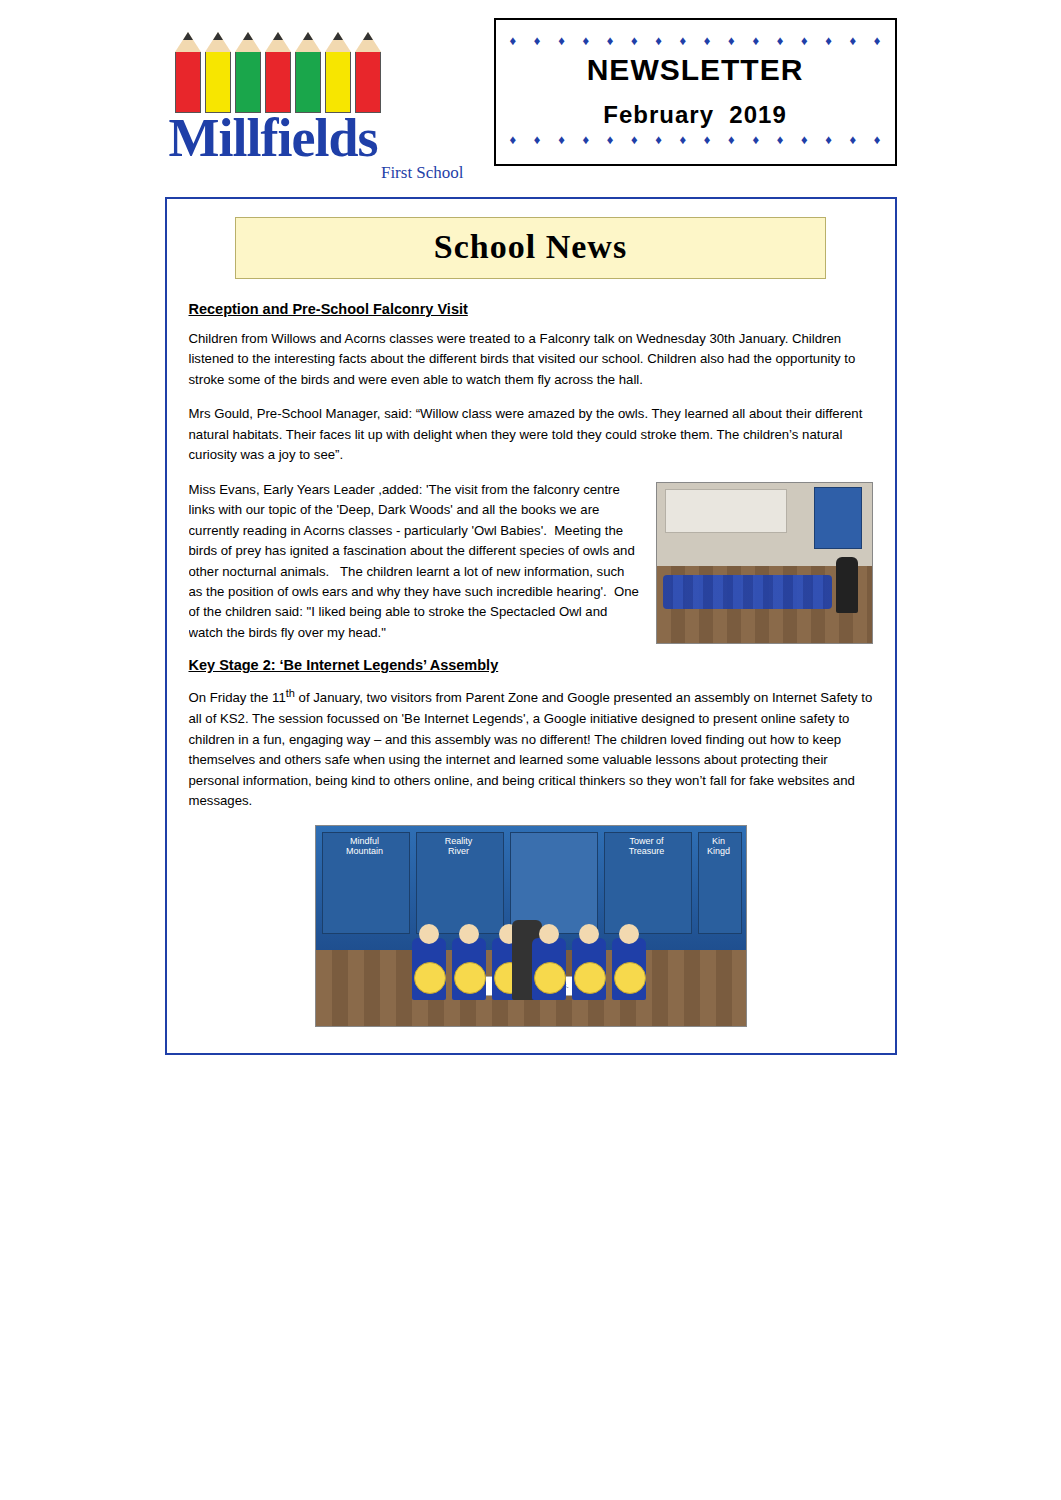Millfields
First School
♦♦♦♦♦♦♦♦♦♦♦♦♦♦♦♦
NEWSLETTER
February 2019
♦♦♦♦♦♦♦♦♦♦♦♦♦♦♦♦
School News
Reception and Pre-School Falconry Visit
Children from Willows and Acorns classes were treated to a Falconry talk on Wednesday 30th January. Children listened to the interesting facts about the different birds that visited our school. Children also had the opportunity to stroke some of the birds and were even able to watch them fly across the hall.
Mrs Gould, Pre-School Manager, said: “Willow class were amazed by the owls. They learned all about their different natural habitats. Their faces lit up with delight when they were told they could stroke them. The children’s natural curiosity was a joy to see”.
Miss Evans, Early Years Leader ,added: 'The visit from the falconry centre links with our topic of the 'Deep, Dark Woods' and all the books we are currently reading in Acorns classes - particularly 'Owl Babies'. Meeting the birds of prey has ignited a fascination about the different species of owls and other nocturnal animals. The children learnt a lot of new information, such as the position of owls ears and why they have such incredible hearing'. One of the children said: "I liked being able to stroke the Spectacled Owl and watch the birds fly over my head."
Key Stage 2: ‘Be Internet Legends’ Assembly
On Friday the 11th of January, two visitors from Parent Zone and Google presented an assembly on Internet Safety to all of KS2. The session focussed on 'Be Internet Legends', a Google initiative designed to present online safety to children in a fun, engaging way – and this assembly was no different! The children loved finding out how to keep themselves and others safe when using the internet and learned some valuable lessons about protecting their personal information, being kind to others online, and being critical thinkers so they won’t fall for fake websites and messages.
Mindful
Mountain
Reality
River
Tower of
Treasure
Kin
Kingd
Be Internet Legends.